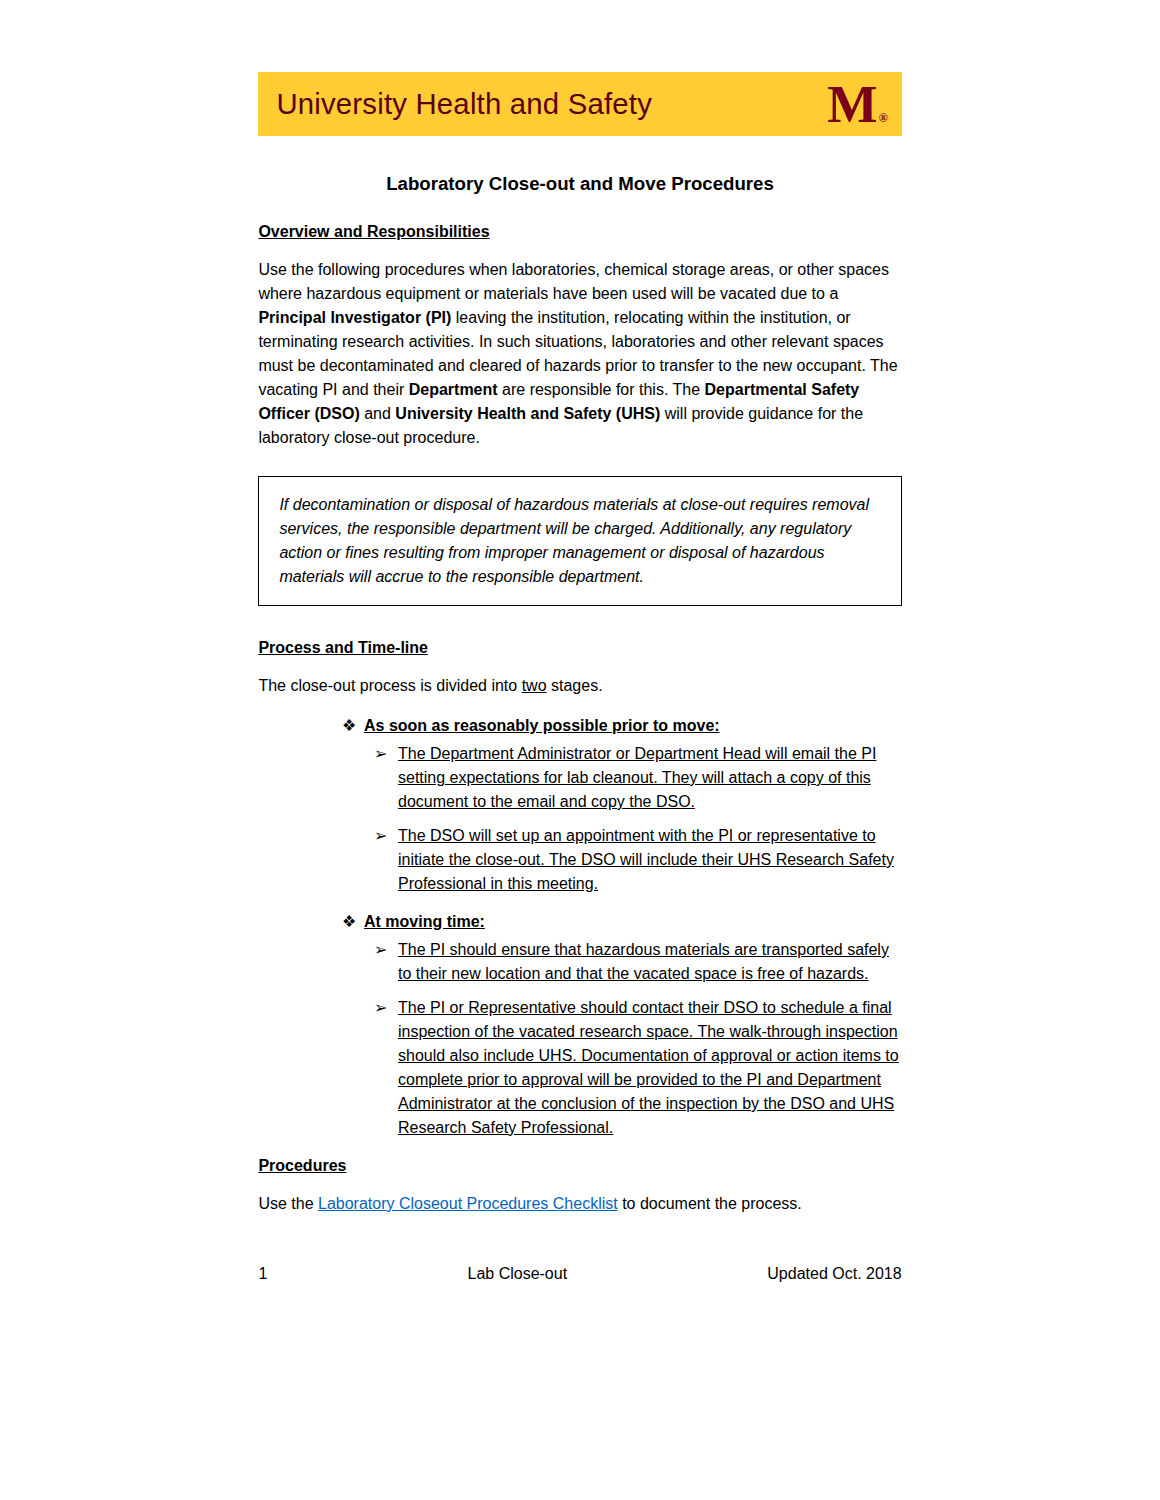University Health and Safety
M®
Laboratory Close-out and Move Procedures
Overview and Responsibilities
Use the following procedures when laboratories, chemical storage areas, or other spaces where hazardous equipment or materials have been used will be vacated due to a Principal Investigator (PI) leaving the institution, relocating within the institution, or terminating research activities. In such situations, laboratories and other relevant spaces must be decontaminated and cleared of hazards prior to transfer to the new occupant. The vacating PI and their Department are responsible for this. The Departmental Safety Officer (DSO) and University Health and Safety (UHS) will provide guidance for the laboratory close-out procedure.
If decontamination or disposal of hazardous materials at close-out requires removal services, the responsible department will be charged. Additionally, any regulatory action or fines resulting from improper management or disposal of hazardous materials will accrue to the responsible department.
Process and Time-line
The close-out process is divided into two stages.
As soon as reasonably possible prior to move:
The Department Administrator or Department Head will email the PI setting expectations for lab cleanout. They will attach a copy of this document to the email and copy the DSO.
The DSO will set up an appointment with the PI or representative to initiate the close-out. The DSO will include their UHS Research Safety Professional in this meeting.
At moving time:
The PI should ensure that hazardous materials are transported safely to their new location and that the vacated space is free of hazards.
The PI or Representative should contact their DSO to schedule a final inspection of the vacated research space. The walk-through inspection should also include UHS. Documentation of approval or action items to complete prior to approval will be provided to the PI and Department Administrator at the conclusion of the inspection by the DSO and UHS Research Safety Professional.
Procedures
Use the Laboratory Closeout Procedures Checklist to document the process.
1
Lab Close-out
Updated Oct. 2018